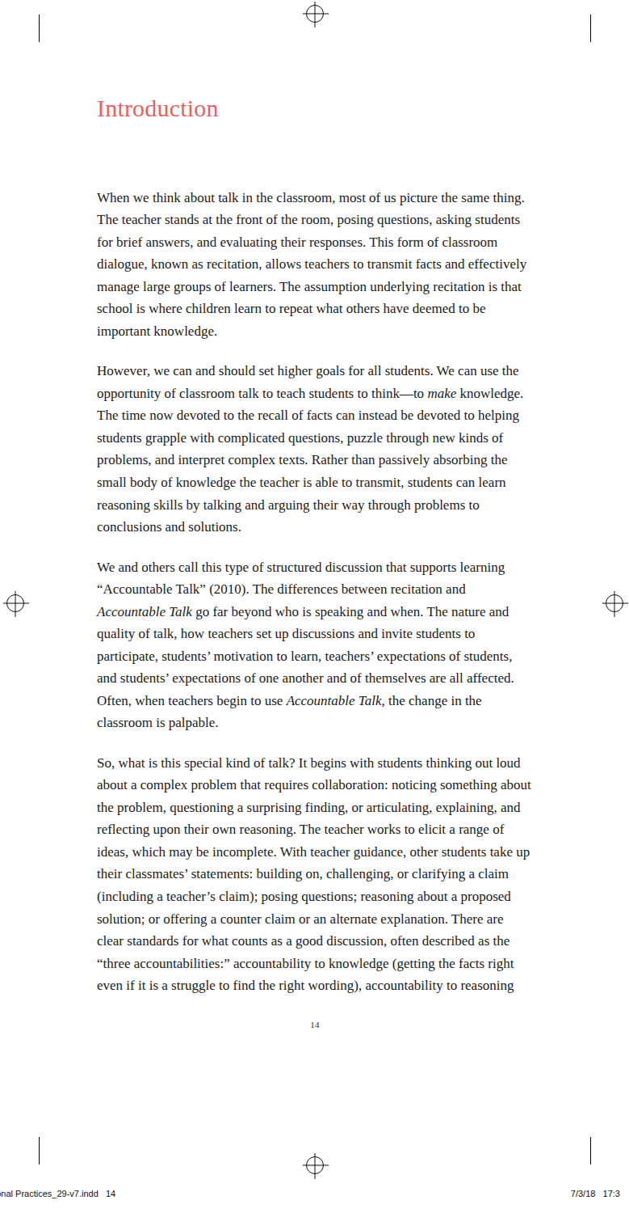Introduction
When we think about talk in the classroom, most of us picture the same thing. The teacher stands at the front of the room, posing questions, asking students for brief answers, and evaluating their responses. This form of classroom dialogue, known as recitation, allows teachers to transmit facts and effectively manage large groups of learners. The assumption underlying recitation is that school is where children learn to repeat what others have deemed to be important knowledge.
However, we can and should set higher goals for all students. We can use the opportunity of classroom talk to teach students to think—to make knowledge. The time now devoted to the recall of facts can instead be devoted to helping students grapple with complicated questions, puzzle through new kinds of problems, and interpret complex texts. Rather than passively absorbing the small body of knowledge the teacher is able to transmit, students can learn reasoning skills by talking and arguing their way through problems to conclusions and solutions.
We and others call this type of structured discussion that supports learning “Accountable Talk” (2010). The differences between recitation and Accountable Talk go far beyond who is speaking and when. The nature and quality of talk, how teachers set up discussions and invite students to participate, students’ motivation to learn, teachers’ expectations of students, and students’ expectations of one another and of themselves are all affected. Often, when teachers begin to use Accountable Talk, the change in the classroom is palpable.
So, what is this special kind of talk? It begins with students thinking out loud about a complex problem that requires collaboration: noticing something about the problem, questioning a surprising finding, or articulating, explaining, and reflecting upon their own reasoning. The teacher works to elicit a range of ideas, which may be incomplete. With teacher guidance, other students take up their classmates’ statements: building on, challenging, or clarifying a claim (including a teacher’s claim); posing questions; reasoning about a proposed solution; or offering a counter claim or an alternate explanation. There are clear standards for what counts as a good discussion, often described as the “three accountabilities:” accountability to knowledge (getting the facts right even if it is a struggle to find the right wording), accountability to reasoning
14
ucational Practices_29-v7.indd 14
7/3/18 17:3